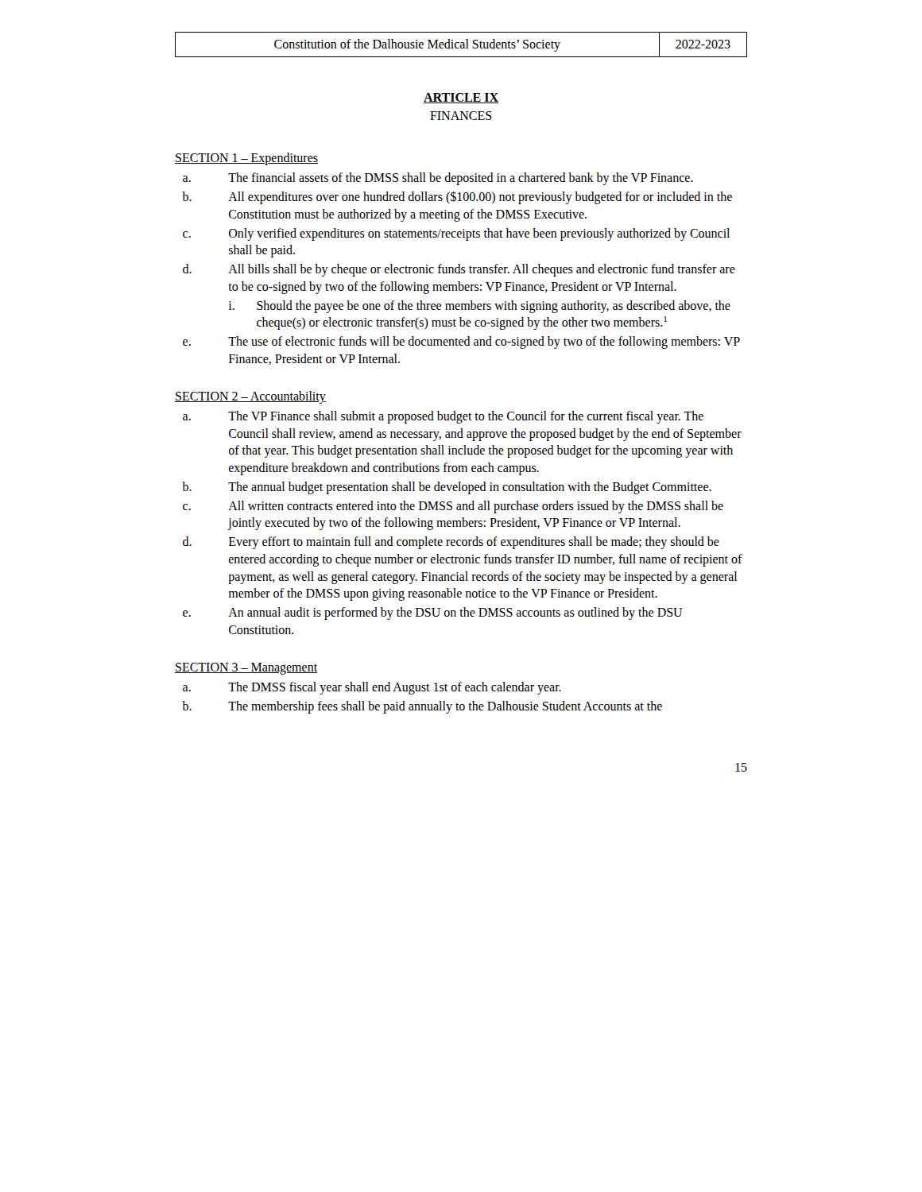Constitution of the Dalhousie Medical Students’ Society
2022-2023
ARTICLE IX
FINANCES
SECTION 1 – Expenditures
a. The financial assets of the DMSS shall be deposited in a chartered bank by the VP Finance.
b. All expenditures over one hundred dollars ($100.00) not previously budgeted for or included in the Constitution must be authorized by a meeting of the DMSS Executive.
c. Only verified expenditures on statements/receipts that have been previously authorized by Council shall be paid.
d. All bills shall be by cheque or electronic funds transfer. All cheques and electronic fund transfer are to be co-signed by two of the following members: VP Finance, President or VP Internal.
i. Should the payee be one of the three members with signing authority, as described above, the cheque(s) or electronic transfer(s) must be co-signed by the other two members.1
e. The use of electronic funds will be documented and co-signed by two of the following members: VP Finance, President or VP Internal.
SECTION 2 – Accountability
a. The VP Finance shall submit a proposed budget to the Council for the current fiscal year. The Council shall review, amend as necessary, and approve the proposed budget by the end of September of that year. This budget presentation shall include the proposed budget for the upcoming year with expenditure breakdown and contributions from each campus.
b. The annual budget presentation shall be developed in consultation with the Budget Committee.
c. All written contracts entered into the DMSS and all purchase orders issued by the DMSS shall be jointly executed by two of the following members: President, VP Finance or VP Internal.
d. Every effort to maintain full and complete records of expenditures shall be made; they should be entered according to cheque number or electronic funds transfer ID number, full name of recipient of payment, as well as general category. Financial records of the society may be inspected by a general member of the DMSS upon giving reasonable notice to the VP Finance or President.
e. An annual audit is performed by the DSU on the DMSS accounts as outlined by the DSU Constitution.
SECTION 3 – Management
a. The DMSS fiscal year shall end August 1st of each calendar year.
b. The membership fees shall be paid annually to the Dalhousie Student Accounts at the
15